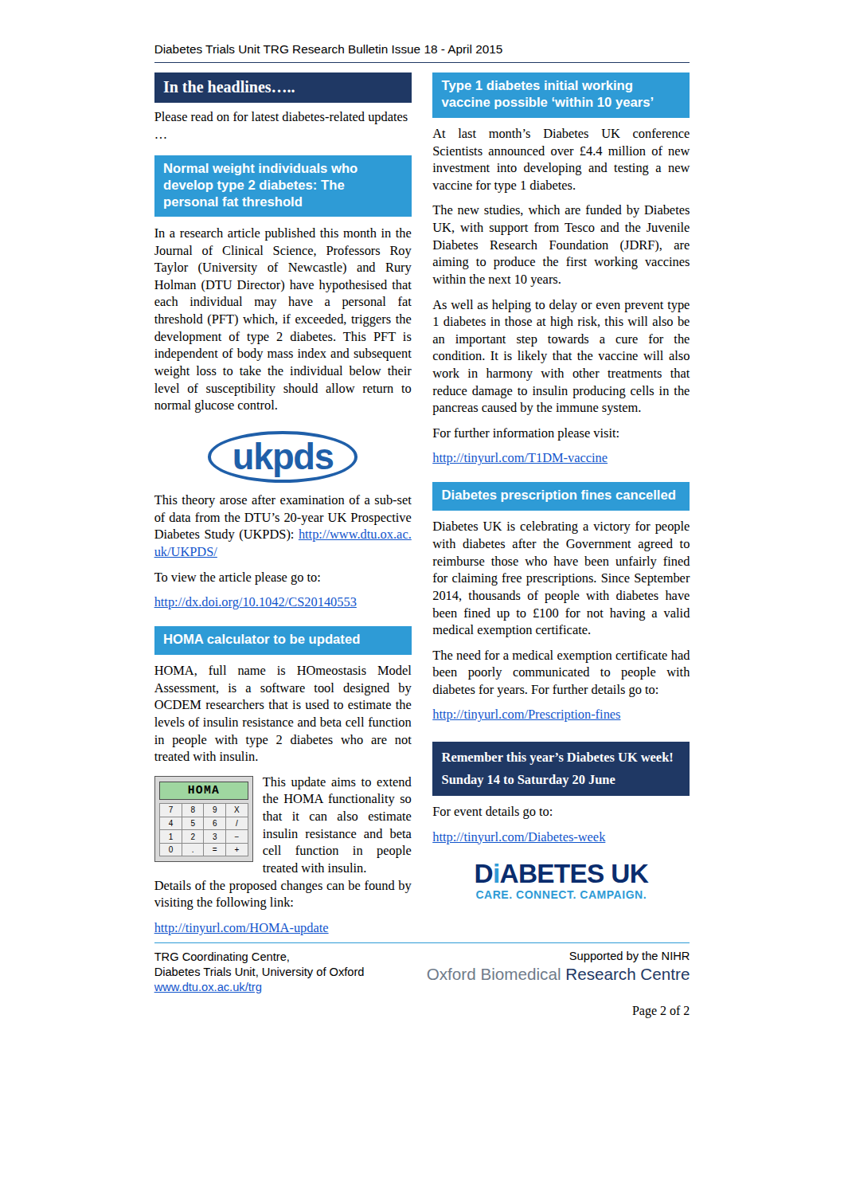Diabetes Trials Unit TRG Research Bulletin Issue 18 - April 2015
In the headlines…..
Please read on for latest diabetes-related updates …
Normal weight individuals who develop type 2 diabetes: The personal fat threshold
In a research article published this month in the Journal of Clinical Science, Professors Roy Taylor (University of Newcastle) and Rury Holman (DTU Director) have hypothesised that each individual may have a personal fat threshold (PFT) which, if exceeded, triggers the development of type 2 diabetes. This PFT is independent of body mass index and subsequent weight loss to take the individual below their level of susceptibility should allow return to normal glucose control.
ukpds
This theory arose after examination of a sub-set of data from the DTU’s 20-year UK Prospective Diabetes Study (UKPDS): http://www.dtu.ox.ac.uk/UKPDS/
To view the article please go to:
http://dx.doi.org/10.1042/CS20140553
HOMA calculator to be updated
HOMA, full name is HOmeostasis Model Assessment, is a software tool designed by OCDEM researchers that is used to estimate the levels of insulin resistance and beta cell function in people with type 2 diabetes who are not treated with insulin.
HOMA
| 7 | 8 | 9 | X |
| 4 | 5 | 6 | / |
| 1 | 2 | 3 | − |
| 0 | . | = | + |
This update aims to extend the HOMA functionality so that it can also estimate insulin resistance and beta cell function in people treated with insulin.
Details of the proposed changes can be found by visiting the following link:
http://tinyurl.com/HOMA-update
Type 1 diabetes initial working vaccine possible ‘within 10 years’
At last month’s Diabetes UK conference Scientists announced over £4.4 million of new investment into developing and testing a new vaccine for type 1 diabetes.
The new studies, which are funded by Diabetes UK, with support from Tesco and the Juvenile Diabetes Research Foundation (JDRF), are aiming to produce the first working vaccines within the next 10 years.
As well as helping to delay or even prevent type 1 diabetes in those at high risk, this will also be an important step towards a cure for the condition. It is likely that the vaccine will also work in harmony with other treatments that reduce damage to insulin producing cells in the pancreas caused by the immune system.
For further information please visit:
http://tinyurl.com/T1DM-vaccine
Diabetes prescription fines cancelled
Diabetes UK is celebrating a victory for people with diabetes after the Government agreed to reimburse those who have been unfairly fined for claiming free prescriptions. Since September 2014, thousands of people with diabetes have been fined up to £100 for not having a valid medical exemption certificate.
The need for a medical exemption certificate had been poorly communicated to people with diabetes for years. For further details go to:
http://tinyurl.com/Prescription-fines
Remember this year’s Diabetes UK week!
Sunday 14 to Saturday 20 June
For event details go to:
http://tinyurl.com/Diabetes-week
Di ABETES UK
CARE. CONNECT. CAMPAIGN.
TRG Coordinating Centre,
Diabetes Trials Unit, University of Oxford
www.dtu.ox.ac.uk/trg
Supported by the NIHR
Oxford Biomedical Research Centre
Page 2 of 2